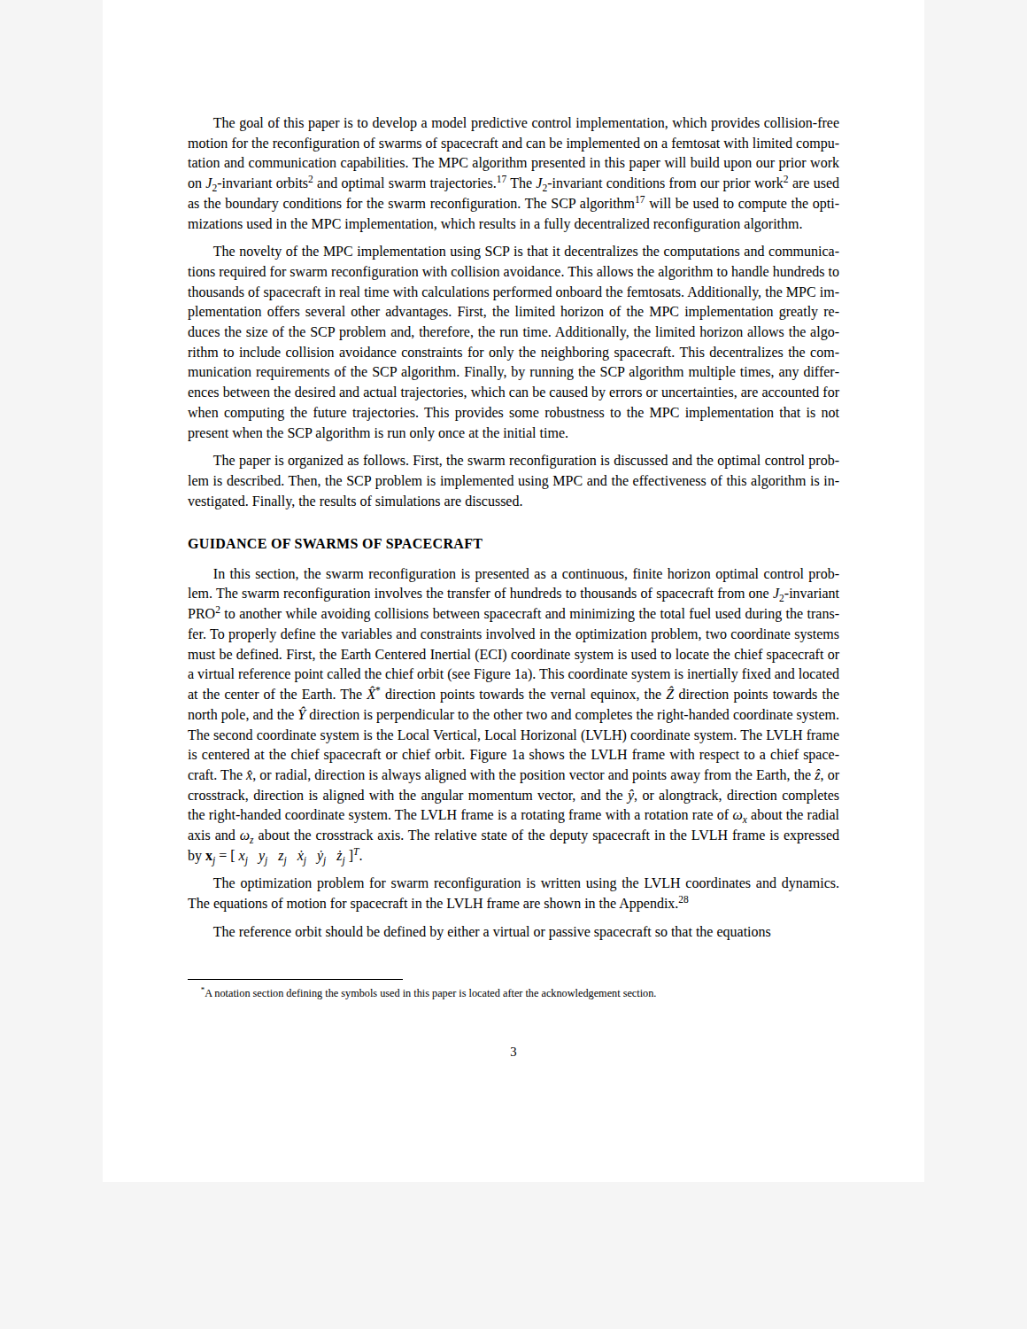The goal of this paper is to develop a model predictive control implementation, which provides collision-free motion for the reconfiguration of swarms of spacecraft and can be implemented on a femtosat with limited computation and communication capabilities. The MPC algorithm presented in this paper will build upon our prior work on J2-invariant orbits2 and optimal swarm trajectories.17 The J2-invariant conditions from our prior work2 are used as the boundary conditions for the swarm reconfiguration. The SCP algorithm17 will be used to compute the optimizations used in the MPC implementation, which results in a fully decentralized reconfiguration algorithm.
The novelty of the MPC implementation using SCP is that it decentralizes the computations and communications required for swarm reconfiguration with collision avoidance. This allows the algorithm to handle hundreds to thousands of spacecraft in real time with calculations performed onboard the femtosats. Additionally, the MPC implementation offers several other advantages. First, the limited horizon of the MPC implementation greatly reduces the size of the SCP problem and, therefore, the run time. Additionally, the limited horizon allows the algorithm to include collision avoidance constraints for only the neighboring spacecraft. This decentralizes the communication requirements of the SCP algorithm. Finally, by running the SCP algorithm multiple times, any differences between the desired and actual trajectories, which can be caused by errors or uncertainties, are accounted for when computing the future trajectories. This provides some robustness to the MPC implementation that is not present when the SCP algorithm is run only once at the initial time.
The paper is organized as follows. First, the swarm reconfiguration is discussed and the optimal control problem is described. Then, the SCP problem is implemented using MPC and the effectiveness of this algorithm is investigated. Finally, the results of simulations are discussed.
Guidance of Swarms of Spacecraft
In this section, the swarm reconfiguration is presented as a continuous, finite horizon optimal control problem. The swarm reconfiguration involves the transfer of hundreds to thousands of spacecraft from one J2-invariant PRO2 to another while avoiding collisions between spacecraft and minimizing the total fuel used during the transfer. To properly define the variables and constraints involved in the optimization problem, two coordinate systems must be defined. First, the Earth Centered Inertial (ECI) coordinate system is used to locate the chief spacecraft or a virtual reference point called the chief orbit (see Figure 1a). This coordinate system is inertially fixed and located at the center of the Earth. The X̂* direction points towards the vernal equinox, the Ẑ direction points towards the north pole, and the Ŷ direction is perpendicular to the other two and completes the right-handed coordinate system. The second coordinate system is the Local Vertical, Local Horizonal (LVLH) coordinate system. The LVLH frame is centered at the chief spacecraft or chief orbit. Figure 1a shows the LVLH frame with respect to a chief spacecraft. The x̂, or radial, direction is always aligned with the position vector and points away from the Earth, the ẑ, or crosstrack, direction is aligned with the angular momentum vector, and the ŷ, or alongtrack, direction completes the right-handed coordinate system. The LVLH frame is a rotating frame with a rotation rate of ωx about the radial axis and ωz about the crosstrack axis. The relative state of the deputy spacecraft in the LVLH frame is expressed by xj = [ xj yj zj ẋj ẏj żj ]T.
The optimization problem for swarm reconfiguration is written using the LVLH coordinates and dynamics. The equations of motion for spacecraft in the LVLH frame are shown in the Appendix.28
The reference orbit should be defined by either a virtual or passive spacecraft so that the equations
*A notation section defining the symbols used in this paper is located after the acknowledgement section.
3